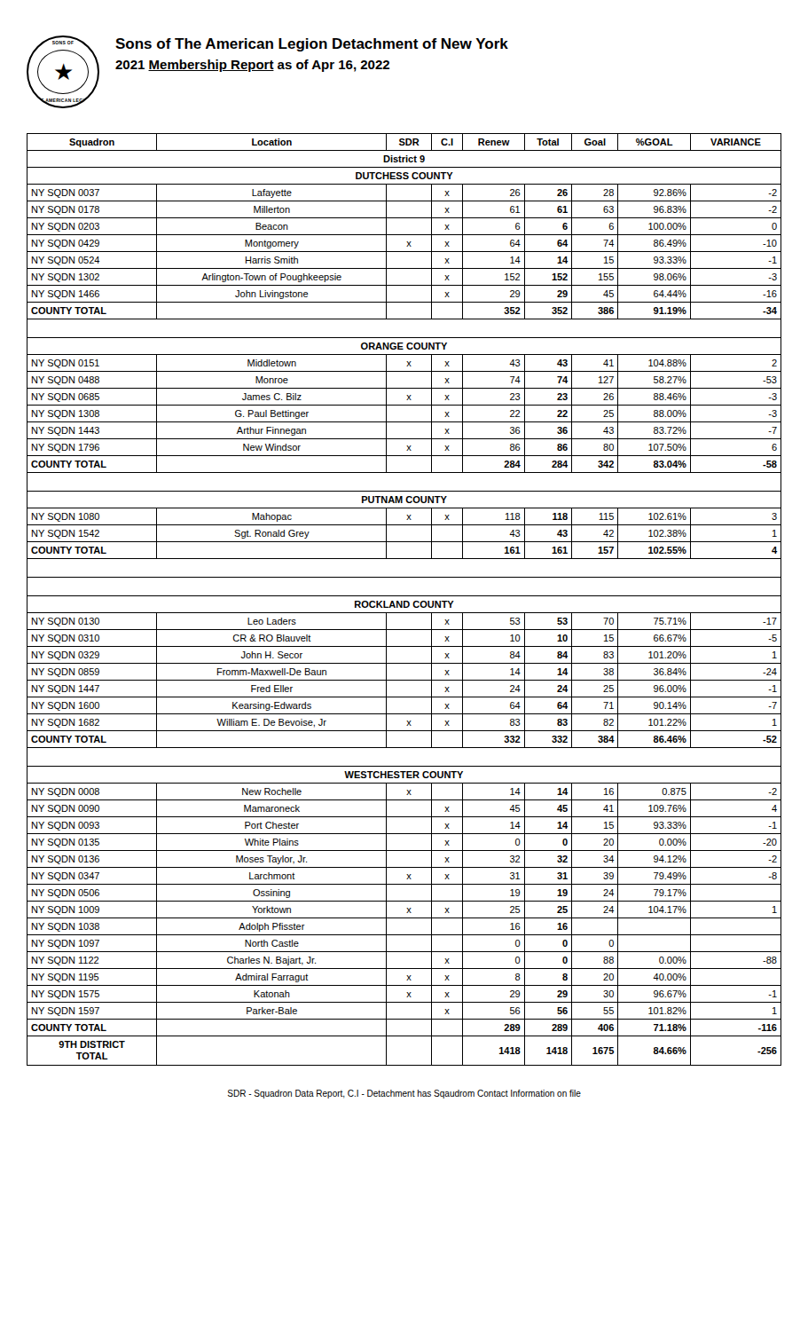SONS OF
★
THE AMERICAN LEGION
Sons of The American Legion Detachment of New York
2021 Membership Report as of Apr 16, 2022
| Squadron | Location | SDR | C.I | Renew | Total | Goal | %GOAL | VARIANCE |
| --- | --- | --- | --- | --- | --- | --- | --- | --- |
| District 9 |
| DUTCHESS COUNTY |
| NY SQDN 0037 | Lafayette | | x | 26 | 26 | 28 | 92.86% | -2 |
| NY SQDN 0178 | Millerton | | x | 61 | 61 | 63 | 96.83% | -2 |
| NY SQDN 0203 | Beacon | | x | 6 | 6 | 6 | 100.00% | 0 |
| NY SQDN 0429 | Montgomery | x | x | 64 | 64 | 74 | 86.49% | -10 |
| NY SQDN 0524 | Harris Smith | | x | 14 | 14 | 15 | 93.33% | -1 |
| NY SQDN 1302 | Arlington-Town of Poughkeepsie | | x | 152 | 152 | 155 | 98.06% | -3 |
| NY SQDN 1466 | John Livingstone | | x | 29 | 29 | 45 | 64.44% | -16 |
| COUNTY TOTAL | | | | 352 | 352 | 386 | 91.19% | -34 |
| ORANGE COUNTY |
| NY SQDN 0151 | Middletown | x | x | 43 | 43 | 41 | 104.88% | 2 |
| NY SQDN 0488 | Monroe | | x | 74 | 74 | 127 | 58.27% | -53 |
| NY SQDN 0685 | James C. Bilz | x | x | 23 | 23 | 26 | 88.46% | -3 |
| NY SQDN 1308 | G. Paul Bettinger | | x | 22 | 22 | 25 | 88.00% | -3 |
| NY SQDN 1443 | Arthur Finnegan | | x | 36 | 36 | 43 | 83.72% | -7 |
| NY SQDN 1796 | New Windsor | x | x | 86 | 86 | 80 | 107.50% | 6 |
| COUNTY TOTAL | | | | 284 | 284 | 342 | 83.04% | -58 |
| PUTNAM COUNTY |
| NY SQDN 1080 | Mahopac | x | x | 118 | 118 | 115 | 102.61% | 3 |
| NY SQDN 1542 | Sgt. Ronald Grey | | | 43 | 43 | 42 | 102.38% | 1 |
| COUNTY TOTAL | | | | 161 | 161 | 157 | 102.55% | 4 |
| ROCKLAND COUNTY |
| NY SQDN 0130 | Leo Laders | | x | 53 | 53 | 70 | 75.71% | -17 |
| NY SQDN 0310 | CR & RO Blauvelt | | x | 10 | 10 | 15 | 66.67% | -5 |
| NY SQDN 0329 | John H. Secor | | x | 84 | 84 | 83 | 101.20% | 1 |
| NY SQDN 0859 | Fromm-Maxwell-De Baun | | x | 14 | 14 | 38 | 36.84% | -24 |
| NY SQDN 1447 | Fred Eller | | x | 24 | 24 | 25 | 96.00% | -1 |
| NY SQDN 1600 | Kearsing-Edwards | | x | 64 | 64 | 71 | 90.14% | -7 |
| NY SQDN 1682 | William E. De Bevoise, Jr | x | x | 83 | 83 | 82 | 101.22% | 1 |
| COUNTY TOTAL | | | | 332 | 332 | 384 | 86.46% | -52 |
| WESTCHESTER COUNTY |
| NY SQDN 0008 | New Rochelle | x | | 14 | 14 | 16 | 0.875 | -2 |
| NY SQDN 0090 | Mamaroneck | | x | 45 | 45 | 41 | 109.76% | 4 |
| NY SQDN 0093 | Port Chester | | x | 14 | 14 | 15 | 93.33% | -1 |
| NY SQDN 0135 | White Plains | | x | 0 | 0 | 20 | 0.00% | -20 |
| NY SQDN 0136 | Moses Taylor, Jr. | | x | 32 | 32 | 34 | 94.12% | -2 |
| NY SQDN 0347 | Larchmont | x | x | 31 | 31 | 39 | 79.49% | -8 |
| NY SQDN 0506 | Ossining | | | 19 | 19 | 24 | 79.17% | |
| NY SQDN 1009 | Yorktown | x | x | 25 | 25 | 24 | 104.17% | 1 |
| NY SQDN 1038 | Adolph Pfisster | | | 16 | 16 | | | |
| NY SQDN 1097 | North Castle | | | 0 | 0 | 0 | | |
| NY SQDN 1122 | Charles N. Bajart, Jr. | | x | 0 | 0 | 88 | 0.00% | -88 |
| NY SQDN 1195 | Admiral Farragut | x | x | 8 | 8 | 20 | 40.00% | |
| NY SQDN 1575 | Katonah | x | x | 29 | 29 | 30 | 96.67% | -1 |
| NY SQDN 1597 | Parker-Bale | | x | 56 | 56 | 55 | 101.82% | 1 |
| COUNTY TOTAL | | | | 289 | 289 | 406 | 71.18% | -116 |
| 9TH DISTRICT TOTAL | | | | 1418 | 1418 | 1675 | 84.66% | -256 |
SDR - Squadron Data Report, C.I - Detachment has Sqaudrom Contact Information on file